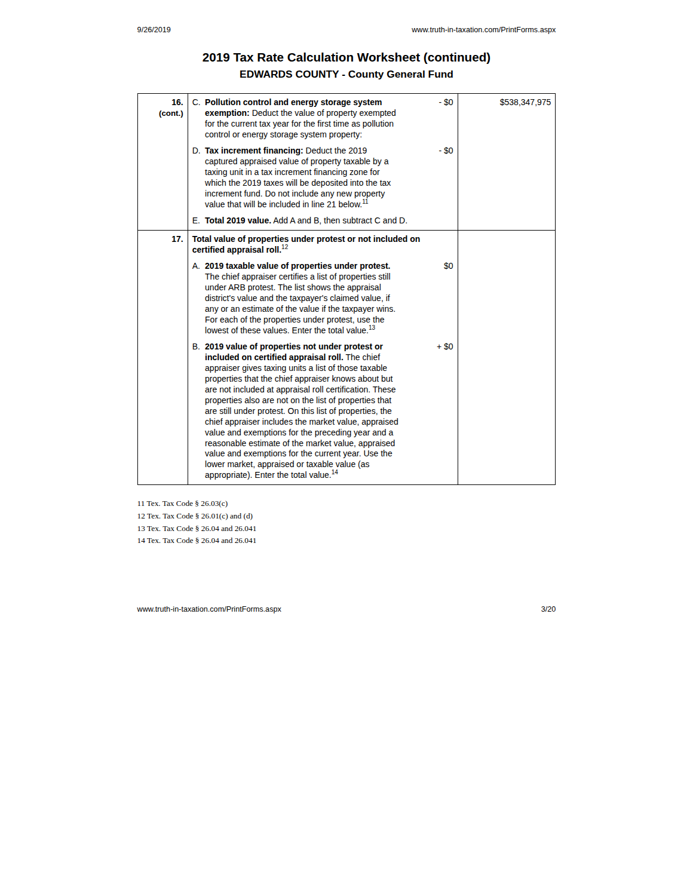9/26/2019 www.truth-in-taxation.com/PrintForms.aspx
2019 Tax Rate Calculation Worksheet (continued)
EDWARDS COUNTY - County General Fund
| 16. (cont.) | C. Pollution control and energy storage system exemption: Deduct the value of property exempted for the current tax year for the first time as pollution control or energy storage system property: - $0 D. Tax increment financing: Deduct the 2019 captured appraised value of property taxable by a taxing unit in a tax increment financing zone for which the 2019 taxes will be deposited into the tax increment fund. Do not include any new property value that will be included in line 21 below. 11 - $0 E. Total 2019 value. Add A and B, then subtract C and D. | $538,347,975 |
| 17. | Total value of properties under protest or not included on certified appraisal roll. 12 A. 2019 taxable value of properties under protest. The chief appraiser certifies a list of properties still under ARB protest. The list shows the appraisal district's value and the taxpayer's claimed value, if any or an estimate of the value if the taxpayer wins. For each of the properties under protest, use the lowest of these values. Enter the total value. 13 $0 B. 2019 value of properties not under protest or included on certified appraisal roll. The chief appraiser gives taxing units a list of those taxable properties that the chief appraiser knows about but are not included at appraisal roll certification. These properties also are not on the list of properties that are still under protest. On this list of properties, the chief appraiser includes the market value, appraised value and exemptions for the preceding year and a reasonable estimate of the market value, appraised value and exemptions for the current year. Use the lower market, appraised or taxable value (as appropriate). Enter the total value. 14 + $0 | |
11 Tex. Tax Code § 26.03(c)
12 Tex. Tax Code § 26.01(c) and (d)
13 Tex. Tax Code § 26.04 and 26.041
14 Tex. Tax Code § 26.04 and 26.041
www.truth-in-taxation.com/PrintForms.aspx 3/20